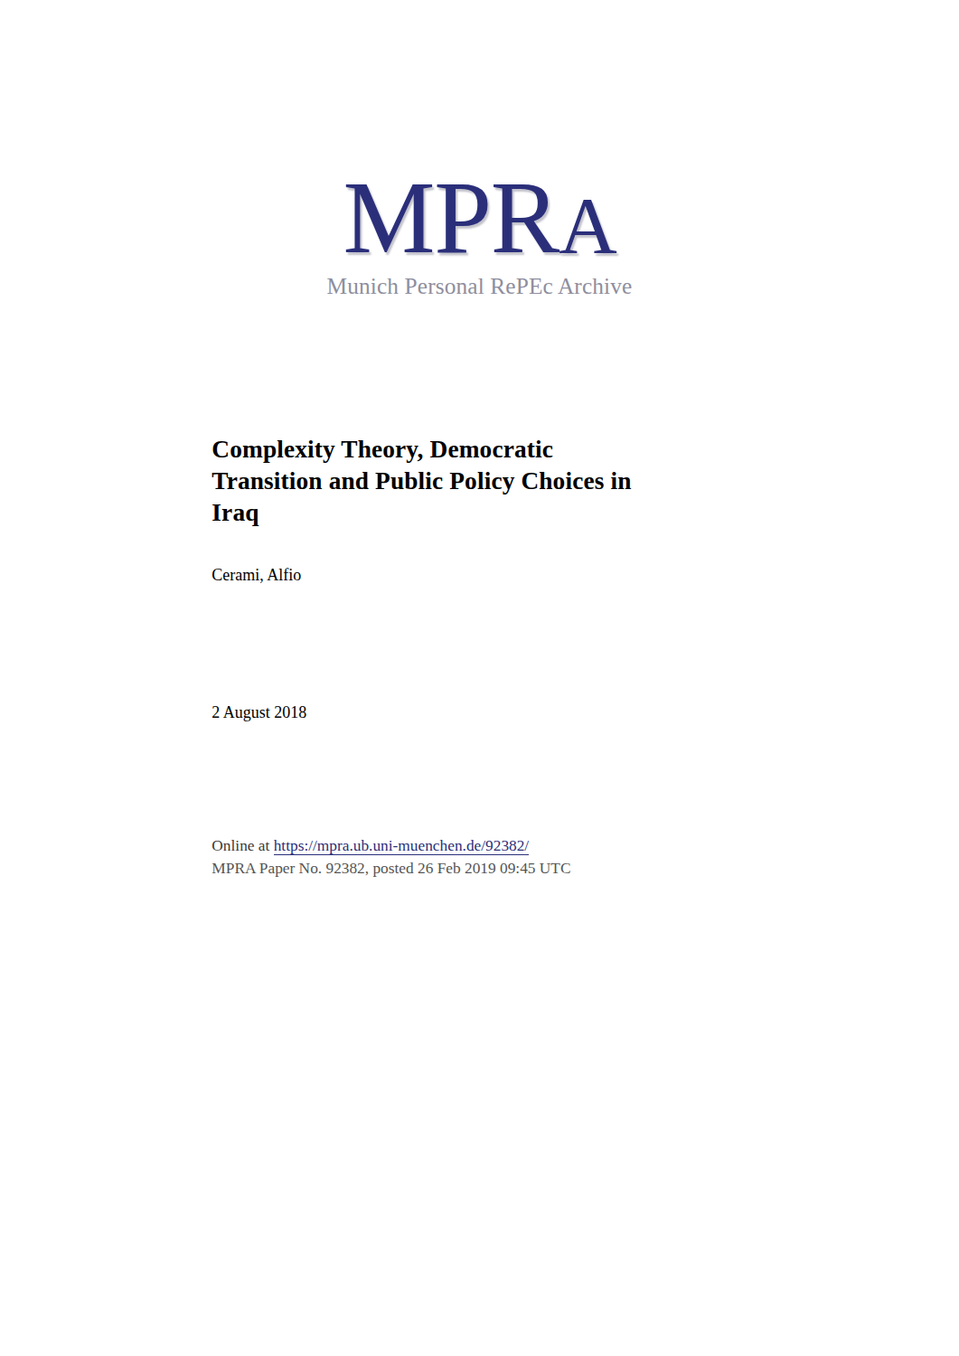MPRA
Munich Personal RePEc Archive
Complexity Theory, Democratic
Transition and Public Policy Choices in
Iraq
Cerami, Alfio
2 August 2018
Online at https://mpra.ub.uni-muenchen.de/92382/
MPRA Paper No. 92382, posted 26 Feb 2019 09:45 UTC